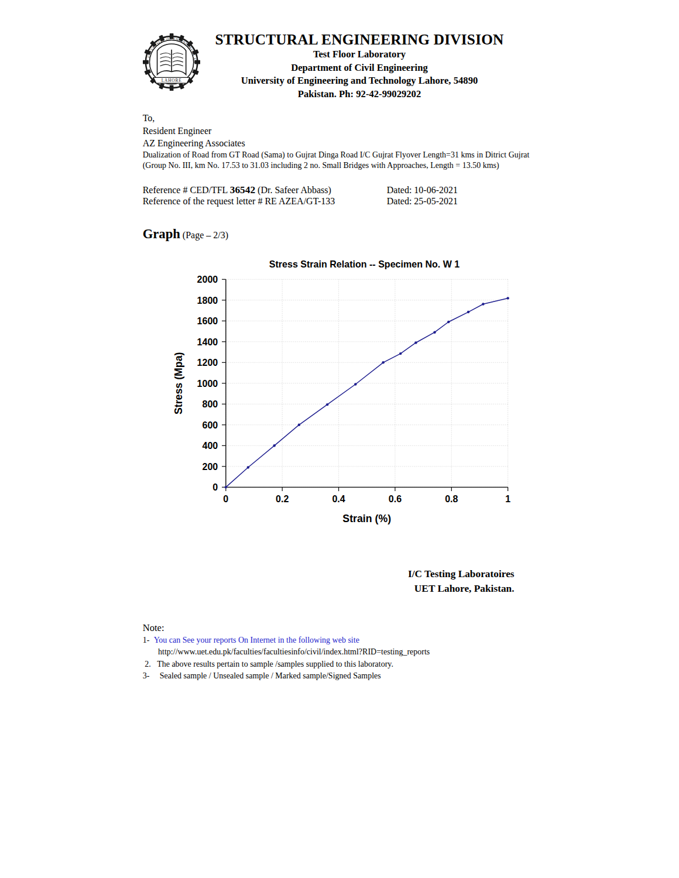LAHORE UNIVERSITY OF ENGINEERING AND TECHNOLOGY
STRUCTURAL ENGINEERING DIVISION
Test Floor Laboratory
Department of Civil Engineering
University of Engineering and Technology Lahore, 54890
Pakistan. Ph: 92-42-99029202
To,
Resident Engineer
AZ Engineering Associates
Dualization of Road from GT Road (Sama) to Gujrat Dinga Road I/C Gujrat Flyover Length=31 kms in Ditrict Gujrat
(Group No. III, km No. 17.53 to 31.03 including 2 no. Small Bridges with Approaches, Length = 13.50 kms)
Reference # CED/TFL 36542 (Dr. Safeer Abbass)
Dated: 10-06-2021
Reference of the request letter # RE AZEA/GT-133
Dated: 25-05-2021
Graph (Page – 2/3)
Stress Strain Relation -- Specimen No. W 1 0 200 400 600 800 1000 1200 1400 1600 1800 2000 0 0.2 0.4 0.6 0.8 1 Strain (%) Stress (Mpa)
I/C Testing Laboratoires
UET Lahore, Pakistan.
Note:
1- You can See your reports On Internet in the following web site
http://www.uet.edu.pk/faculties/facultiesinfo/civil/index.html?RID=testing_reports
2. The above results pertain to sample /samples supplied to this laboratory.
3- Sealed sample / Unsealed sample / Marked sample/Signed Samples